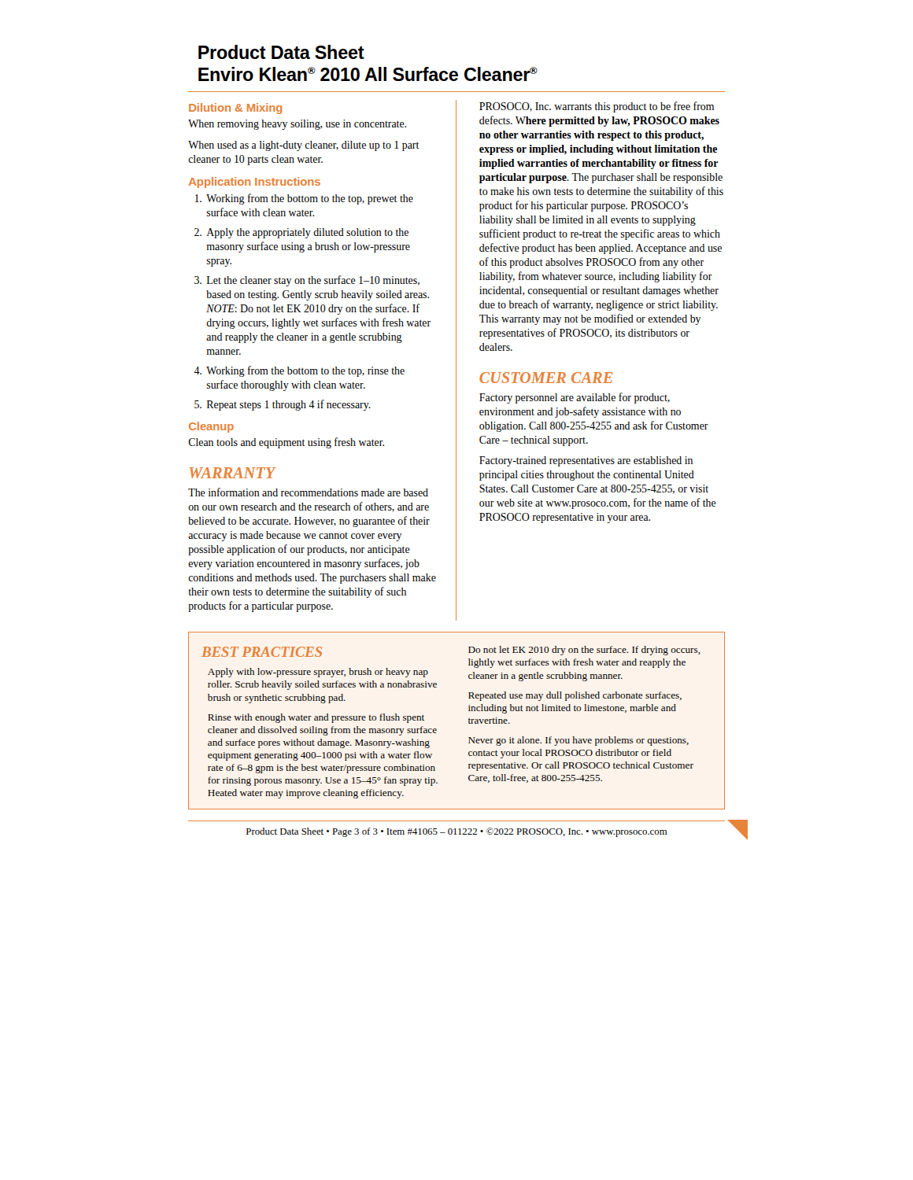Product Data Sheet
Enviro Klean® 2010 All Surface Cleaner®
Dilution & Mixing
When removing heavy soiling, use in concentrate.
When used as a light-duty cleaner, dilute up to 1 part cleaner to 10 parts clean water.
Application Instructions
Working from the bottom to the top, prewet the surface with clean water.
Apply the appropriately diluted solution to the masonry surface using a brush or low-pressure spray.
Let the cleaner stay on the surface 1–10 minutes, based on testing. Gently scrub heavily soiled areas.
NOTE: Do not let EK 2010 dry on the surface. If drying occurs, lightly wet surfaces with fresh water and reapply the cleaner in a gentle scrubbing manner.
Working from the bottom to the top, rinse the surface thoroughly with clean water.
Repeat steps 1 through 4 if necessary.
Cleanup
Clean tools and equipment using fresh water.
WARRANTY
The information and recommendations made are based on our own research and the research of others, and are believed to be accurate. However, no guarantee of their accuracy is made because we cannot cover every possible application of our products, nor anticipate every variation encountered in masonry surfaces, job conditions and methods used. The purchasers shall make their own tests to determine the suitability of such products for a particular purpose.
PROSOCO, Inc. warrants this product to be free from defects. Where permitted by law, PROSOCO makes no other warranties with respect to this product, express or implied, including without limitation the implied warranties of merchantability or fitness for particular purpose. The purchaser shall be responsible to make his own tests to determine the suitability of this product for his particular purpose. PROSOCO’s liability shall be limited in all events to supplying sufficient product to re-treat the specific areas to which defective product has been applied. Acceptance and use of this product absolves PROSOCO from any other liability, from whatever source, including liability for incidental, consequential or resultant damages whether due to breach of warranty, negligence or strict liability. This warranty may not be modified or extended by representatives of PROSOCO, its distributors or dealers.
CUSTOMER CARE
Factory personnel are available for product, environment and job-safety assistance with no obligation. Call 800-255-4255 and ask for Customer Care – technical support.
Factory-trained representatives are established in principal cities throughout the continental United States. Call Customer Care at 800-255-4255, or visit our web site at www.prosoco.com, for the name of the PROSOCO representative in your area.
BEST PRACTICES
Apply with low-pressure sprayer, brush or heavy nap roller. Scrub heavily soiled surfaces with a nonabrasive brush or synthetic scrubbing pad.
Rinse with enough water and pressure to flush spent cleaner and dissolved soiling from the masonry surface and surface pores without damage. Masonry-washing equipment generating 400–1000 psi with a water flow rate of 6–8 gpm is the best water/pressure combination for rinsing porous masonry. Use a 15–45° fan spray tip. Heated water may improve cleaning efficiency.
Do not let EK 2010 dry on the surface. If drying occurs, lightly wet surfaces with fresh water and reapply the cleaner in a gentle scrubbing manner.
Repeated use may dull polished carbonate surfaces, including but not limited to limestone, marble and travertine.
Never go it alone. If you have problems or questions, contact your local PROSOCO distributor or field representative. Or call PROSOCO technical Customer Care, toll-free, at 800-255-4255.
Product Data Sheet • Page 3 of 3 • Item #41065 – 011222 • ©2022 PROSOCO, Inc. • www.prosoco.com